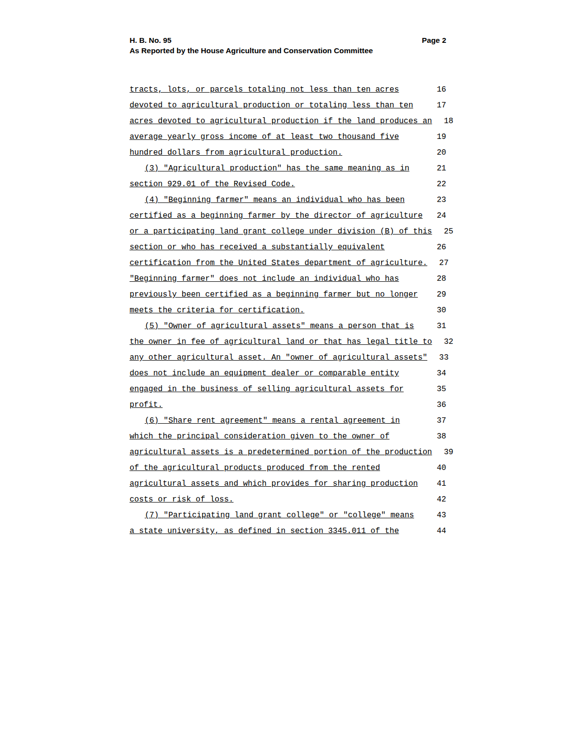H. B. No. 95
As Reported by the House Agriculture and Conservation Committee
Page 2
tracts, lots, or parcels totaling not less than ten acres 16
devoted to agricultural production or totaling less than ten 17
acres devoted to agricultural production if the land produces an 18
average yearly gross income of at least two thousand five 19
hundred dollars from agricultural production. 20
(3) "Agricultural production" has the same meaning as in 21
section 929.01 of the Revised Code. 22
(4) "Beginning farmer" means an individual who has been 23
certified as a beginning farmer by the director of agriculture 24
or a participating land grant college under division (B) of this 25
section or who has received a substantially equivalent 26
certification from the United States department of agriculture. 27
"Beginning farmer" does not include an individual who has 28
previously been certified as a beginning farmer but no longer 29
meets the criteria for certification. 30
(5) "Owner of agricultural assets" means a person that is 31
the owner in fee of agricultural land or that has legal title to 32
any other agricultural asset. An "owner of agricultural assets"33
does not include an equipment dealer or comparable entity 34
engaged in the business of selling agricultural assets for 35
profit. 36
(6) "Share rent agreement" means a rental agreement in 37
which the principal consideration given to the owner of 38
agricultural assets is a predetermined portion of the production 39
of the agricultural products produced from the rented 40
agricultural assets and which provides for sharing production 41
costs or risk of loss. 42
(7) "Participating land grant college" or "college" means 43
a state university, as defined in section 3345.011 of the 44